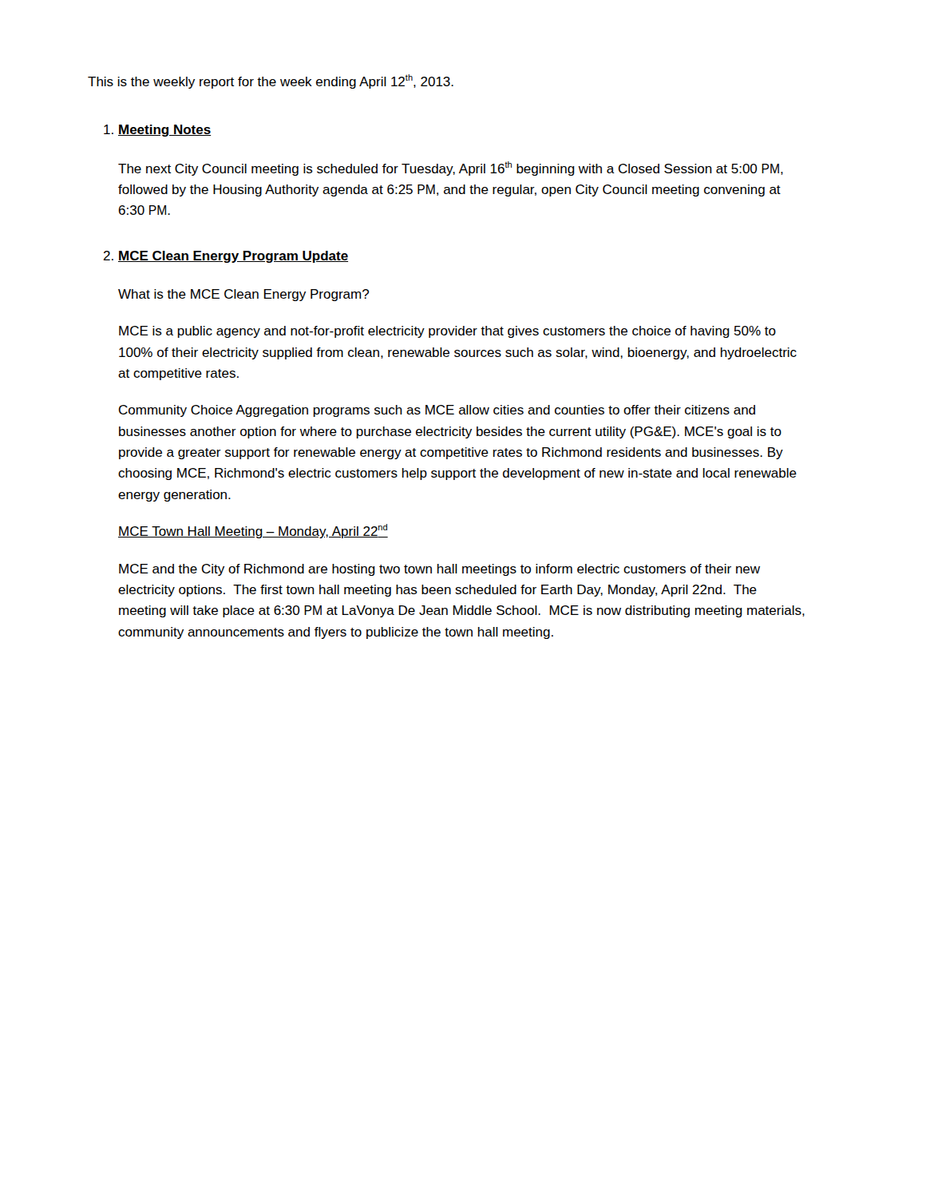This is the weekly report for the week ending April 12th, 2013.
Meeting Notes
The next City Council meeting is scheduled for Tuesday, April 16th beginning with a Closed Session at 5:00 PM, followed by the Housing Authority agenda at 6:25 PM, and the regular, open City Council meeting convening at 6:30 PM.
MCE Clean Energy Program Update
What is the MCE Clean Energy Program?
MCE is a public agency and not-for-profit electricity provider that gives customers the choice of having 50% to 100% of their electricity supplied from clean, renewable sources such as solar, wind, bioenergy, and hydroelectric at competitive rates.
Community Choice Aggregation programs such as MCE allow cities and counties to offer their citizens and businesses another option for where to purchase electricity besides the current utility (PG&E). MCE's goal is to provide a greater support for renewable energy at competitive rates to Richmond residents and businesses. By choosing MCE, Richmond's electric customers help support the development of new in-state and local renewable energy generation.
MCE Town Hall Meeting – Monday, April 22nd
MCE and the City of Richmond are hosting two town hall meetings to inform electric customers of their new electricity options. The first town hall meeting has been scheduled for Earth Day, Monday, April 22nd. The meeting will take place at 6:30 PM at LaVonya De Jean Middle School. MCE is now distributing meeting materials, community announcements and flyers to publicize the town hall meeting.